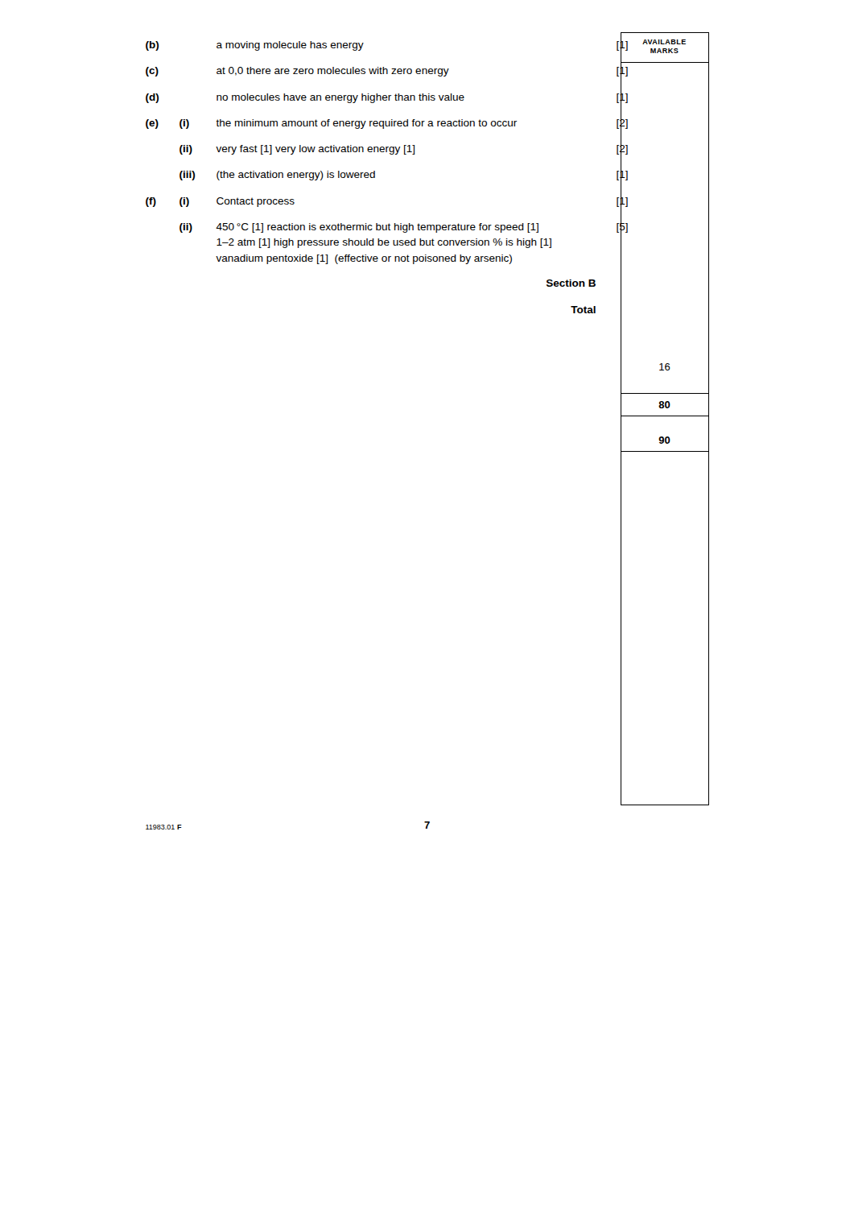AVAILABLE
MARKS
16
80
90
| (b) | | a moving molecule has energy | [1] |
| (c) | | at 0,0 there are zero molecules with zero energy | [1] |
| (d) | | no molecules have an energy higher than this value | [1] |
| (e) | (i) | the minimum amount of energy required for a reaction to occur | [2] |
| | (ii) | very fast [1] very low activation energy [1] | [2] |
| | (iii) | (the activation energy) is lowered | [1] |
| (f) | (i) | Contact process | [1] |
| | (ii) | 450 °C [1] reaction is exothermic but high temperature for speed [1] 1–2 atm [1] high pressure should be used but conversion % is high [1] vanadium pentoxide [1] (effective or not poisoned by arsenic) | [5] |
| Section B | |
| Total | |
11983.01 F
7